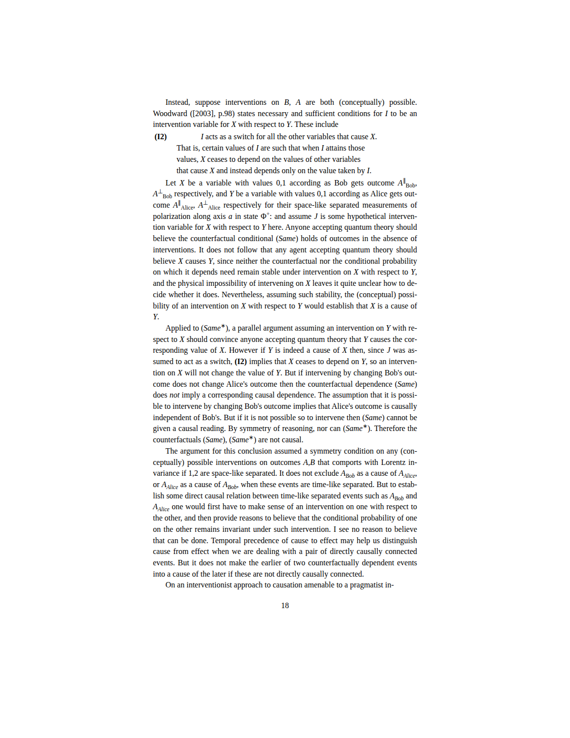Instead, suppose interventions on B, A are both (conceptually) possible. Woodward ([2003], p.98) states necessary and sufficient conditions for I to be an intervention variable for X with respect to Y. These include
(I2)
I acts as a switch for all the other variables that cause X. That is, certain values of I are such that when I attains those values, X ceases to depend on the values of other variables that cause X and instead depends only on the value taken by I.
Let X be a variable with values 0,1 according as Bob gets outcome A∥Bob, A⊥Bob respectively, and Y be a variable with values 0,1 according as Alice gets outcome A∥Alice, A⊥Alice respectively for their space-like separated measurements of polarization along axis a in state Φ+: and assume J is some hypothetical intervention variable for X with respect to Y here. Anyone accepting quantum theory should believe the counterfactual conditional (Same) holds of outcomes in the absence of interventions. It does not follow that any agent accepting quantum theory should believe X causes Y, since neither the counterfactual nor the conditional probability on which it depends need remain stable under intervention on X with respect to Y, and the physical impossibility of intervening on X leaves it quite unclear how to decide whether it does. Nevertheless, assuming such stability, the (conceptual) possibility of an intervention on X with respect to Y would establish that X is a cause of Y.
Applied to (Same∗), a parallel argument assuming an intervention on Y with respect to X should convince anyone accepting quantum theory that Y causes the corresponding value of X. However if Y is indeed a cause of X then, since J was assumed to act as a switch, (I2) implies that X ceases to depend on Y, so an intervention on X will not change the value of Y. But if intervening by changing Bob's outcome does not change Alice's outcome then the counterfactual dependence (Same) does not imply a corresponding causal dependence. The assumption that it is possible to intervene by changing Bob's outcome implies that Alice's outcome is causally independent of Bob's. But if it is not possible so to intervene then (Same) cannot be given a causal reading. By symmetry of reasoning, nor can (Same∗). Therefore the counterfactuals (Same), (Same∗) are not causal.
The argument for this conclusion assumed a symmetry condition on any (conceptually) possible interventions on outcomes A,B that comports with Lorentz invariance if 1,2 are space-like separated. It does not exclude ABob as a cause of AAlice, or AAlice as a cause of ABob, when these events are time-like separated. But to establish some direct causal relation between time-like separated events such as ABob and AAlice one would first have to make sense of an intervention on one with respect to the other, and then provide reasons to believe that the conditional probability of one on the other remains invariant under such intervention. I see no reason to believe that can be done. Temporal precedence of cause to effect may help us distinguish cause from effect when we are dealing with a pair of directly causally connected events. But it does not make the earlier of two counterfactually dependent events into a cause of the later if these are not directly causally connected.
On an interventionist approach to causation amenable to a pragmatist in-
18